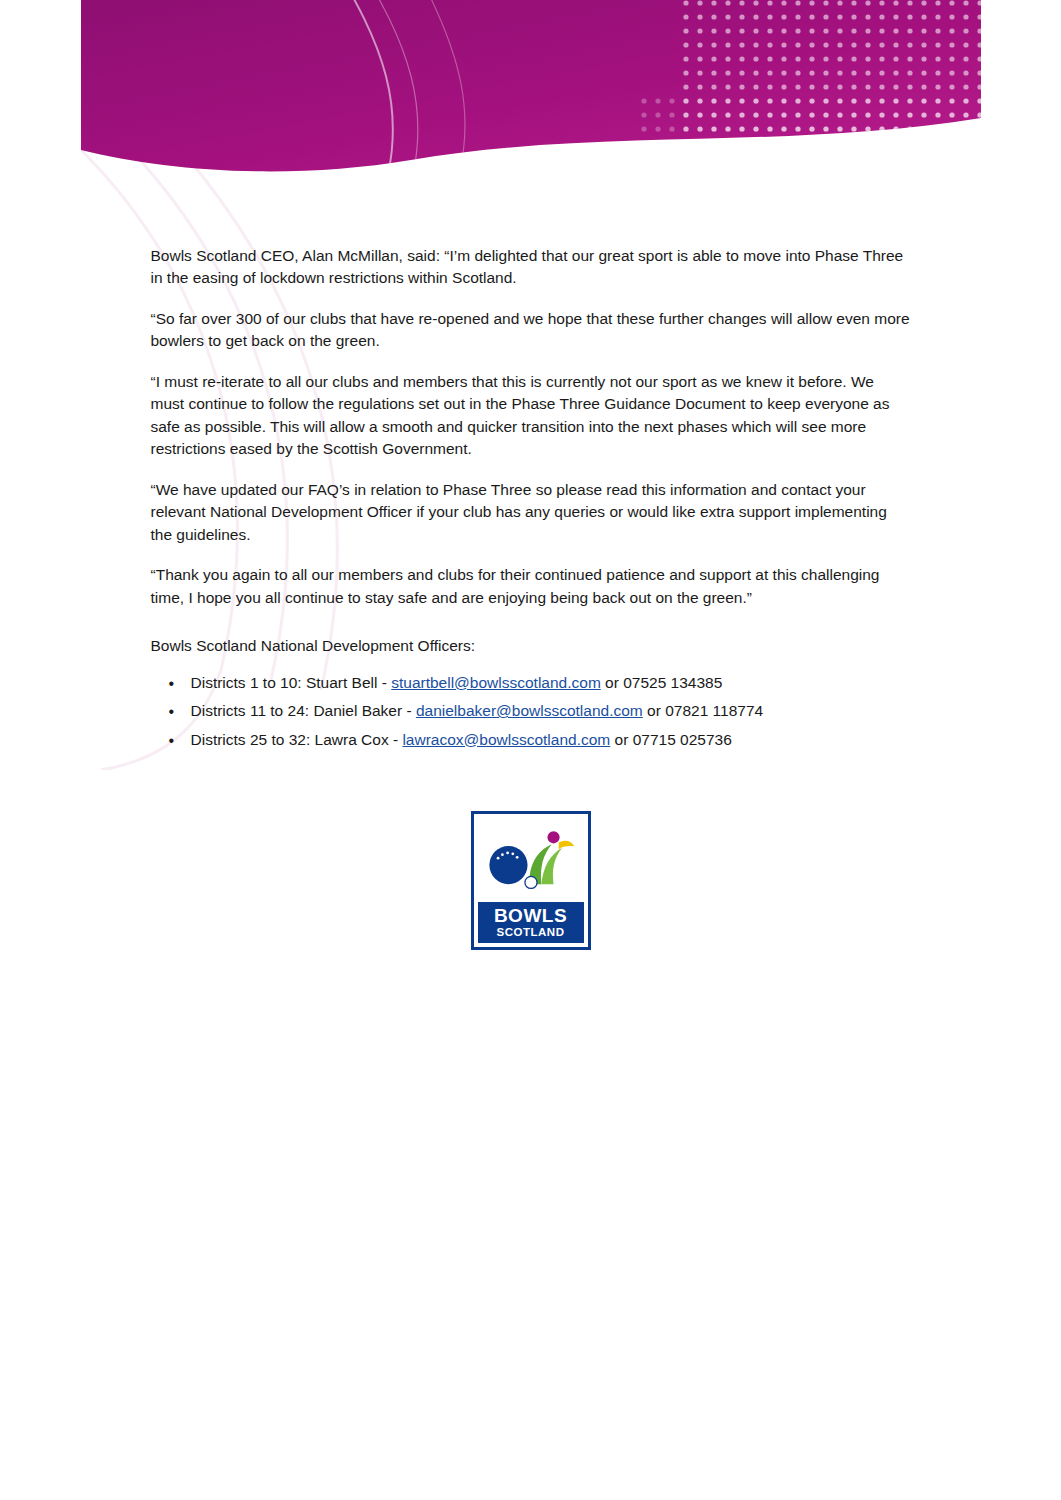Bowls Scotland CEO, Alan McMillan, said: “I’m delighted that our great sport is able to move into Phase Three in the easing of lockdown restrictions within Scotland.
“So far over 300 of our clubs that have re-opened and we hope that these further changes will allow even more bowlers to get back on the green.
“I must re-iterate to all our clubs and members that this is currently not our sport as we knew it before. We must continue to follow the regulations set out in the Phase Three Guidance Document to keep everyone as safe as possible. This will allow a smooth and quicker transition into the next phases which will see more restrictions eased by the Scottish Government.
“We have updated our FAQ’s in relation to Phase Three so please read this information and contact your relevant National Development Officer if your club has any queries or would like extra support implementing the guidelines.
“Thank you again to all our members and clubs for their continued patience and support at this challenging time, I hope you all continue to stay safe and are enjoying being back out on the green.”
Bowls Scotland National Development Officers:
Districts 1 to 10: Stuart Bell - stuartbell@bowlsscotland.com or 07525 134385
Districts 11 to 24: Daniel Baker - danielbaker@bowlsscotland.com or 07821 118774
Districts 25 to 32: Lawra Cox - lawracox@bowlsscotland.com or 07715 025736
BOWLS SCOTLAND